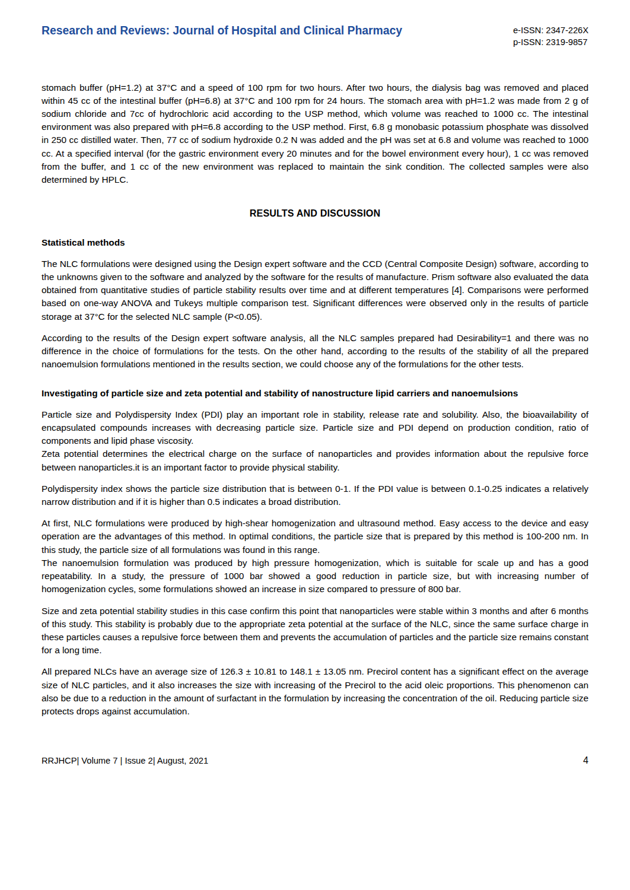Research and Reviews: Journal of Hospital and Clinical Pharmacy
e-ISSN: 2347-226X
p-ISSN: 2319-9857
stomach buffer (pH=1.2) at 37°C and a speed of 100 rpm for two hours. After two hours, the dialysis bag was removed and placed within 45 cc of the intestinal buffer (pH=6.8) at 37°C and 100 rpm for 24 hours. The stomach area with pH=1.2 was made from 2 g of sodium chloride and 7cc of hydrochloric acid according to the USP method, which volume was reached to 1000 cc. The intestinal environment was also prepared with pH=6.8 according to the USP method. First, 6.8 g monobasic potassium phosphate was dissolved in 250 cc distilled water. Then, 77 cc of sodium hydroxide 0.2 N was added and the pH was set at 6.8 and volume was reached to 1000 cc. At a specified interval (for the gastric environment every 20 minutes and for the bowel environment every hour), 1 cc was removed from the buffer, and 1 cc of the new environment was replaced to maintain the sink condition. The collected samples were also determined by HPLC.
RESULTS AND DISCUSSION
Statistical methods
The NLC formulations were designed using the Design expert software and the CCD (Central Composite Design) software, according to the unknowns given to the software and analyzed by the software for the results of manufacture. Prism software also evaluated the data obtained from quantitative studies of particle stability results over time and at different temperatures [4]. Comparisons were performed based on one-way ANOVA and Tukeys multiple comparison test. Significant differences were observed only in the results of particle storage at 37°C for the selected NLC sample (P<0.05).
According to the results of the Design expert software analysis, all the NLC samples prepared had Desirability=1 and there was no difference in the choice of formulations for the tests. On the other hand, according to the results of the stability of all the prepared nanoemulsion formulations mentioned in the results section, we could choose any of the formulations for the other tests.
Investigating of particle size and zeta potential and stability of nanostructure lipid carriers and nanoemulsions
Particle size and Polydispersity Index (PDI) play an important role in stability, release rate and solubility. Also, the bioavailability of encapsulated compounds increases with decreasing particle size. Particle size and PDI depend on production condition, ratio of components and lipid phase viscosity.
Zeta potential determines the electrical charge on the surface of nanoparticles and provides information about the repulsive force between nanoparticles.it is an important factor to provide physical stability.
Polydispersity index shows the particle size distribution that is between 0-1. If the PDI value is between 0.1-0.25 indicates a relatively narrow distribution and if it is higher than 0.5 indicates a broad distribution.
At first, NLC formulations were produced by high-shear homogenization and ultrasound method. Easy access to the device and easy operation are the advantages of this method. In optimal conditions, the particle size that is prepared by this method is 100-200 nm. In this study, the particle size of all formulations was found in this range.
The nanoemulsion formulation was produced by high pressure homogenization, which is suitable for scale up and has a good repeatability. In a study, the pressure of 1000 bar showed a good reduction in particle size, but with increasing number of homogenization cycles, some formulations showed an increase in size compared to pressure of 800 bar.
Size and zeta potential stability studies in this case confirm this point that nanoparticles were stable within 3 months and after 6 months of this study. This stability is probably due to the appropriate zeta potential at the surface of the NLC, since the same surface charge in these particles causes a repulsive force between them and prevents the accumulation of particles and the particle size remains constant for a long time.
All prepared NLCs have an average size of 126.3 ± 10.81 to 148.1 ± 13.05 nm. Precirol content has a significant effect on the average size of NLC particles, and it also increases the size with increasing of the Precirol to the acid oleic proportions. This phenomenon can also be due to a reduction in the amount of surfactant in the formulation by increasing the concentration of the oil. Reducing particle size protects drops against accumulation.
RRJHCP| Volume 7 | Issue 2| August, 2021
4